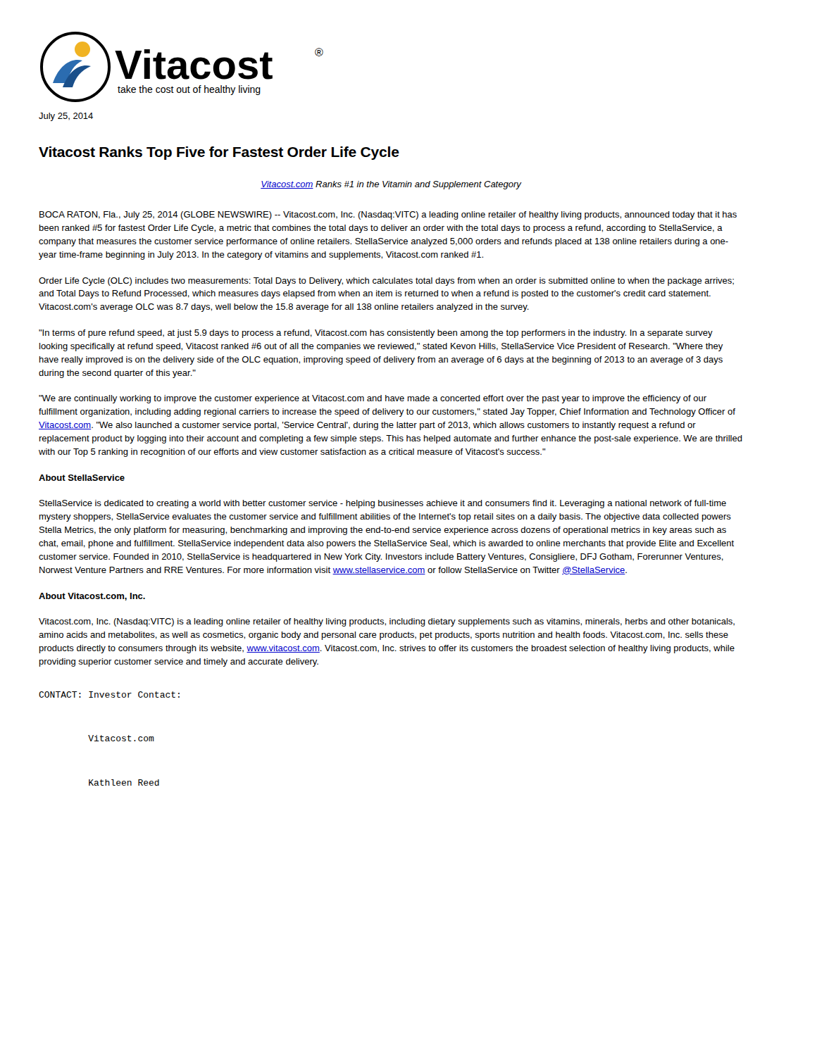Vitacost ® take the cost out of healthy living
July 25, 2014
Vitacost Ranks Top Five for Fastest Order Life Cycle
Vitacost.com Ranks #1 in the Vitamin and Supplement Category
BOCA RATON, Fla., July 25, 2014 (GLOBE NEWSWIRE) -- Vitacost.com, Inc. (Nasdaq:VITC) a leading online retailer of healthy living products, announced today that it has been ranked #5 for fastest Order Life Cycle, a metric that combines the total days to deliver an order with the total days to process a refund, according to StellaService, a company that measures the customer service performance of online retailers. StellaService analyzed 5,000 orders and refunds placed at 138 online retailers during a one-year time-frame beginning in July 2013. In the category of vitamins and supplements, Vitacost.com ranked #1.
Order Life Cycle (OLC) includes two measurements: Total Days to Delivery, which calculates total days from when an order is submitted online to when the package arrives; and Total Days to Refund Processed, which measures days elapsed from when an item is returned to when a refund is posted to the customer's credit card statement. Vitacost.com's average OLC was 8.7 days, well below the 15.8 average for all 138 online retailers analyzed in the survey.
"In terms of pure refund speed, at just 5.9 days to process a refund, Vitacost.com has consistently been among the top performers in the industry. In a separate survey looking specifically at refund speed, Vitacost ranked #6 out of all the companies we reviewed," stated Kevon Hills, StellaService Vice President of Research. "Where they have really improved is on the delivery side of the OLC equation, improving speed of delivery from an average of 6 days at the beginning of 2013 to an average of 3 days during the second quarter of this year."
"We are continually working to improve the customer experience at Vitacost.com and have made a concerted effort over the past year to improve the efficiency of our fulfillment organization, including adding regional carriers to increase the speed of delivery to our customers," stated Jay Topper, Chief Information and Technology Officer of Vitacost.com. "We also launched a customer service portal, 'Service Central', during the latter part of 2013, which allows customers to instantly request a refund or replacement product by logging into their account and completing a few simple steps. This has helped automate and further enhance the post-sale experience. We are thrilled with our Top 5 ranking in recognition of our efforts and view customer satisfaction as a critical measure of Vitacost's success."
About StellaService
StellaService is dedicated to creating a world with better customer service - helping businesses achieve it and consumers find it. Leveraging a national network of full-time mystery shoppers, StellaService evaluates the customer service and fulfillment abilities of the Internet's top retail sites on a daily basis. The objective data collected powers Stella Metrics, the only platform for measuring, benchmarking and improving the end-to-end service experience across dozens of operational metrics in key areas such as chat, email, phone and fulfillment. StellaService independent data also powers the StellaService Seal, which is awarded to online merchants that provide Elite and Excellent customer service. Founded in 2010, StellaService is headquartered in New York City. Investors include Battery Ventures, Consigliere, DFJ Gotham, Forerunner Ventures, Norwest Venture Partners and RRE Ventures. For more information visit www.stellaservice.com or follow StellaService on Twitter @StellaService.
About Vitacost.com, Inc.
Vitacost.com, Inc. (Nasdaq:VITC) is a leading online retailer of healthy living products, including dietary supplements such as vitamins, minerals, herbs and other botanicals, amino acids and metabolites, as well as cosmetics, organic body and personal care products, pet products, sports nutrition and health foods. Vitacost.com, Inc. sells these products directly to consumers through its website, www.vitacost.com. Vitacost.com, Inc. strives to offer its customers the broadest selection of healthy living products, while providing superior customer service and timely and accurate delivery.
CONTACT: Investor Contact: Vitacost.com Kathleen Reed